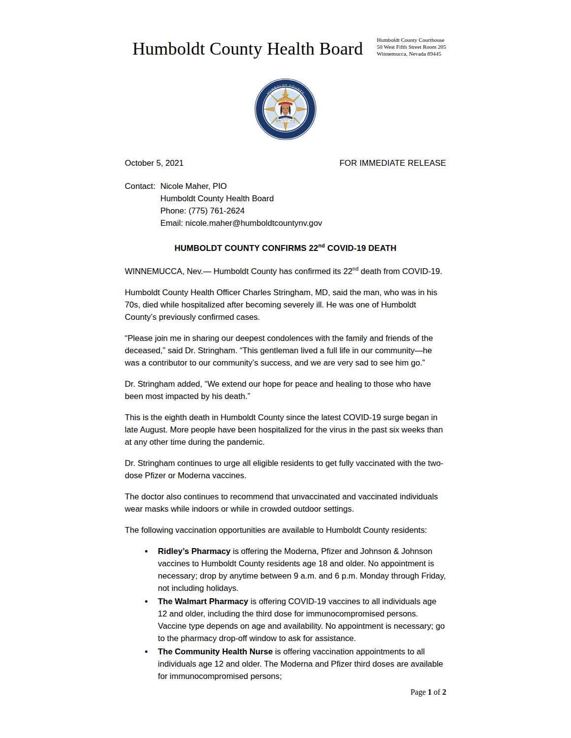Humboldt County Courthouse
50 West Fifth Street Room 205
Winnemucca, Nevada 89445
Humboldt County Health Board
HUMBOLDT COUNTY TERRITORY OF NEVADA MARCH 21, 1861
October 5, 2021 FOR IMMEDIATE RELEASE
| Contact: | Nicole Maher, PIO |
| | Humboldt County Health Board |
| | Phone: (775) 761-2624 |
| | Email: nicole.maher@humboldtcountynv.gov |
HUMBOLDT COUNTY CONFIRMS 22nd COVID-19 DEATH
WINNEMUCCA, Nev.— Humboldt County has confirmed its 22nd death from COVID-19.
Humboldt County Health Officer Charles Stringham, MD, said the man, who was in his 70s, died while hospitalized after becoming severely ill. He was one of Humboldt County’s previously confirmed cases.
“Please join me in sharing our deepest condolences with the family and friends of the deceased,” said Dr. Stringham. “This gentleman lived a full life in our community—he was a contributor to our community’s success, and we are very sad to see him go.”
Dr. Stringham added, “We extend our hope for peace and healing to those who have been most impacted by his death.”
This is the eighth death in Humboldt County since the latest COVID-19 surge began in late August. More people have been hospitalized for the virus in the past six weeks than at any other time during the pandemic.
Dr. Stringham continues to urge all eligible residents to get fully vaccinated with the two-dose Pfizer or Moderna vaccines.
The doctor also continues to recommend that unvaccinated and vaccinated individuals wear masks while indoors or while in crowded outdoor settings.
The following vaccination opportunities are available to Humboldt County residents:
Ridley’s Pharmacy is offering the Moderna, Pfizer and Johnson & Johnson vaccines to Humboldt County residents age 18 and older. No appointment is necessary; drop by anytime between 9 a.m. and 6 p.m. Monday through Friday, not including holidays.
The Walmart Pharmacy is offering COVID-19 vaccines to all individuals age 12 and older, including the third dose for immunocompromised persons. Vaccine type depends on age and availability. No appointment is necessary; go to the pharmacy drop-off window to ask for assistance.
The Community Health Nurse is offering vaccination appointments to all individuals age 12 and older. The Moderna and Pfizer third doses are available for immunocompromised persons;
Page 1 of 2